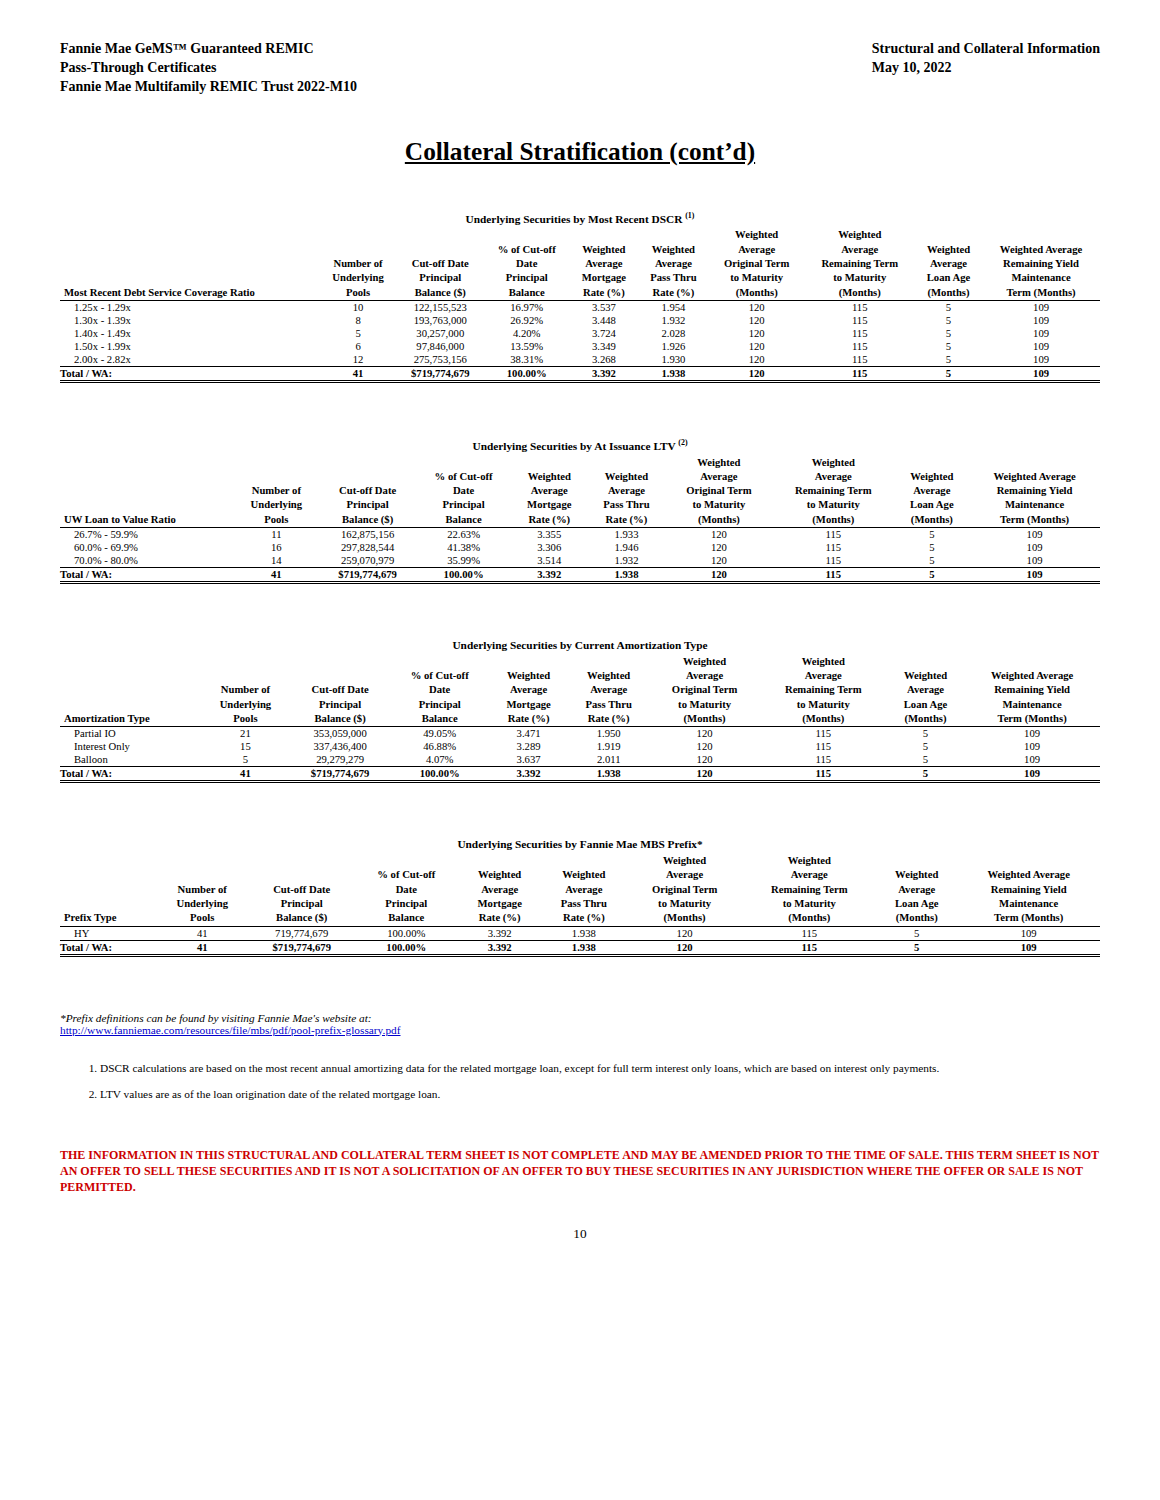Fannie Mae GeMS™ Guaranteed REMIC
Pass-Through Certificates
Fannie Mae Multifamily REMIC Trust 2022-M10
Structural and Collateral Information
May 10, 2022
Collateral Stratification (cont’d)
Underlying Securities by Most Recent DSCR (1)
| | | | | | | Weighted | Weighted | | |
| --- | --- | --- | --- | --- | --- | --- | --- | --- | --- |
| | | | % of Cut-off | Weighted | Weighted | Average | Average | Weighted | Weighted Average |
| | Number of | Cut-off Date | Date | Average | Average | Original Term | Remaining Term | Average | Remaining Yield |
| | Underlying | Principal | Principal | Mortgage | Pass Thru | to Maturity | to Maturity | Loan Age | Maintenance |
| Most Recent Debt Service Coverage Ratio | Pools | Balance ($) | Balance | Rate (%) | Rate (%) | (Months) | (Months) | (Months) | Term (Months) |
| 1.25x - 1.29x | 10 | 122,155,523 | 16.97% | 3.537 | 1.954 | 120 | 115 | 5 | 109 |
| 1.30x - 1.39x | 8 | 193,763,000 | 26.92% | 3.448 | 1.932 | 120 | 115 | 5 | 109 |
| 1.40x - 1.49x | 5 | 30,257,000 | 4.20% | 3.724 | 2.028 | 120 | 115 | 5 | 109 |
| 1.50x - 1.99x | 6 | 97,846,000 | 13.59% | 3.349 | 1.926 | 120 | 115 | 5 | 109 |
| 2.00x - 2.82x | 12 | 275,753,156 | 38.31% | 3.268 | 1.930 | 120 | 115 | 5 | 109 |
| Total / WA: | 41 | $719,774,679 | 100.00% | 3.392 | 1.938 | 120 | 115 | 5 | 109 |
Underlying Securities by At Issuance LTV (2)
| | | | | | | Weighted | Weighted | | |
| --- | --- | --- | --- | --- | --- | --- | --- | --- | --- |
| | | | % of Cut-off | Weighted | Weighted | Average | Average | Weighted | Weighted Average |
| | Number of | Cut-off Date | Date | Average | Average | Original Term | Remaining Term | Average | Remaining Yield |
| | Underlying | Principal | Principal | Mortgage | Pass Thru | to Maturity | to Maturity | Loan Age | Maintenance |
| UW Loan to Value Ratio | Pools | Balance ($) | Balance | Rate (%) | Rate (%) | (Months) | (Months) | (Months) | Term (Months) |
| 26.7% - 59.9% | 11 | 162,875,156 | 22.63% | 3.355 | 1.933 | 120 | 115 | 5 | 109 |
| 60.0% - 69.9% | 16 | 297,828,544 | 41.38% | 3.306 | 1.946 | 120 | 115 | 5 | 109 |
| 70.0% - 80.0% | 14 | 259,070,979 | 35.99% | 3.514 | 1.932 | 120 | 115 | 5 | 109 |
| Total / WA: | 41 | $719,774,679 | 100.00% | 3.392 | 1.938 | 120 | 115 | 5 | 109 |
Underlying Securities by Current Amortization Type
| | | | | | | Weighted | Weighted | | |
| --- | --- | --- | --- | --- | --- | --- | --- | --- | --- |
| | | | % of Cut-off | Weighted | Weighted | Average | Average | Weighted | Weighted Average |
| | Number of | Cut-off Date | Date | Average | Average | Original Term | Remaining Term | Average | Remaining Yield |
| | Underlying | Principal | Principal | Mortgage | Pass Thru | to Maturity | to Maturity | Loan Age | Maintenance |
| Amortization Type | Pools | Balance ($) | Balance | Rate (%) | Rate (%) | (Months) | (Months) | (Months) | Term (Months) |
| Partial IO | 21 | 353,059,000 | 49.05% | 3.471 | 1.950 | 120 | 115 | 5 | 109 |
| Interest Only | 15 | 337,436,400 | 46.88% | 3.289 | 1.919 | 120 | 115 | 5 | 109 |
| Balloon | 5 | 29,279,279 | 4.07% | 3.637 | 2.011 | 120 | 115 | 5 | 109 |
| Total / WA: | 41 | $719,774,679 | 100.00% | 3.392 | 1.938 | 120 | 115 | 5 | 109 |
Underlying Securities by Fannie Mae MBS Prefix*
| | | | | | | Weighted | Weighted | | |
| --- | --- | --- | --- | --- | --- | --- | --- | --- | --- |
| | | | % of Cut-off | Weighted | Weighted | Average | Average | Weighted | Weighted Average |
| | Number of | Cut-off Date | Date | Average | Average | Original Term | Remaining Term | Average | Remaining Yield |
| | Underlying | Principal | Principal | Mortgage | Pass Thru | to Maturity | to Maturity | Loan Age | Maintenance |
| Prefix Type | Pools | Balance ($) | Balance | Rate (%) | Rate (%) | (Months) | (Months) | (Months) | Term (Months) |
| HY | 41 | 719,774,679 | 100.00% | 3.392 | 1.938 | 120 | 115 | 5 | 109 |
| Total / WA: | 41 | $719,774,679 | 100.00% | 3.392 | 1.938 | 120 | 115 | 5 | 109 |
*Prefix definitions can be found by visiting Fannie Mae's website at:
http://www.fanniemae.com/resources/file/mbs/pdf/pool-prefix-glossary.pdf
DSCR calculations are based on the most recent annual amortizing data for the related mortgage loan, except for full term interest only loans, which are based on interest only payments.
LTV values are as of the loan origination date of the related mortgage loan.
THE INFORMATION IN THIS STRUCTURAL AND COLLATERAL TERM SHEET IS NOT COMPLETE AND MAY BE AMENDED PRIOR TO THE TIME OF SALE. THIS TERM SHEET IS NOT AN OFFER TO SELL THESE SECURITIES AND IT IS NOT A SOLICITATION OF AN OFFER TO BUY THESE SECURITIES IN ANY JURISDICTION WHERE THE OFFER OR SALE IS NOT PERMITTED.
10